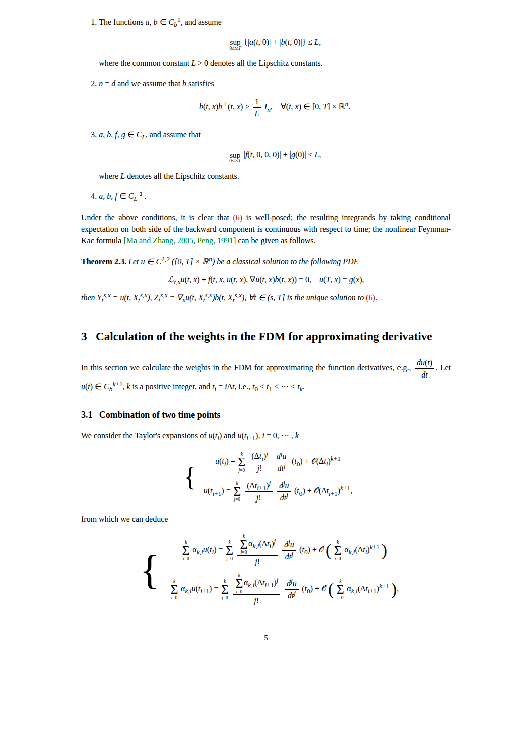The functions a, b ∈ Cb1, and assume
sup 0≤t≤T {|a(t, 0)| + |b(t, 0)|} ≤ L,
where the common constant L > 0 denotes all the Lipschitz constants.
n = d and we assume that b satisfies
b(t, x)b⊤(t, x) ≥ 1 L In, ∀(t, x) ∈ [0, T] × ℝn.
a, b, f, g ∈ CL, and assume that
sup 0≤t≤T |f(t, 0, 0, 0)| + |g(0)| ≤ L,
where L denotes all the Lipschitz constants.
a, b, f ∈ CL12.
Under the above conditions, it is clear that (6) is well-posed; the resulting integrands by taking conditional expectation on both side of the backward component is continuous with respect to time; the nonlinear Feynman-Kac formula [Ma and Zhang, 2005, Peng, 1991] can be given as follows.
Theorem 2.3. Let u ∈ C1,2 ([0, T] × ℝn) be a classical solution to the following PDE
ℒt,xu(t, x) + f(t, x, u(t, x), ∇u(t, x)b(t, x)) = 0, u(T, x) = g(x),
then Yts,x = u(t, Xts,x), Zts,x = ∇xu(t, Xts,x)b(t, Xts,x), ∀t ∈ (s, T] is the unique solution to (6).
3 Calculation of the weights in the FDM for approximating derivative
In this section we calculate the weights in the FDM for approximating the function derivatives, e.g., du(t) dt. Let u(t) ∈ Cbk+1, k is a positive integer, and ti = i Δt, i.e., t0 < t1 < ··· < tk.
3.1 Combination of two time points
We consider the Taylor's expansions of u(ti) and u(ti+1), i = 0, ··· , k
| { | u ( t i ) = k Σ j =0 (Δ t i ) j j ! d j u dt j ( t 0 ) + 𝒪 (Δ t i ) k +1 |
| u ( t i +1 ) = k Σ j =0 (Δ t i +1 ) j j ! d j u dt j ( t 0 ) + 𝒪 (Δ t i +1 ) k +1 , |
from which we can deduce
| { | k Σ i =0 α k , i u ( t i ) = k Σ j =0 k Σ i =0 α k , i (Δ t i ) j j ! d j u dt j ( t 0 ) + 𝒪 ( k Σ i =0 α k , i (Δ t i ) k +1 ) |
| k Σ i =0 α k , i u ( t i +1 ) = k Σ j =0 k Σ i =0 α k , i (Δ t i +1 ) j j ! d j u dt j ( t 0 ) + 𝒪 ( k Σ i =0 α k , i (Δ t i +1 ) k +1 ) , |
5